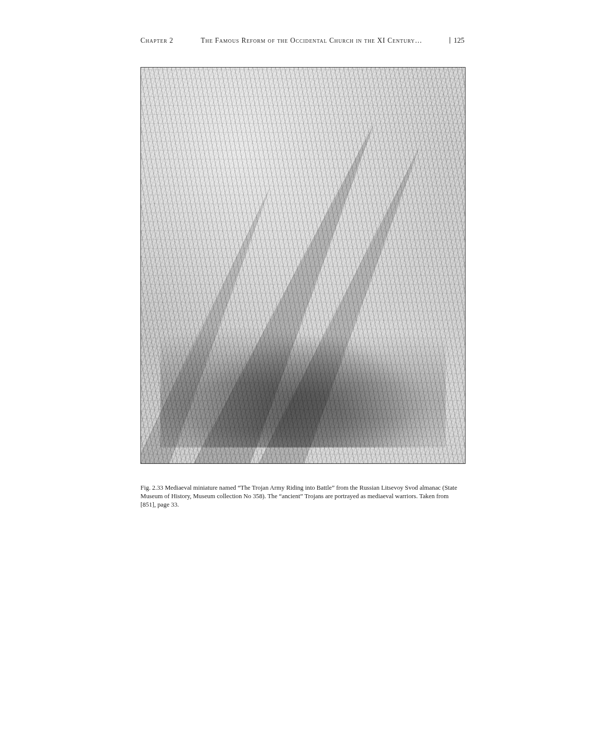Chapter 2 The Famous Reform of the Occidental Church in the XI Century… 125
Fig. 2.33 Mediaeval miniature named “The Trojan Army Riding into Battle” from the Russian Litsevoy Svod almanac (State Museum of History, Museum collection No 358). The “ancient” Trojans are portrayed as mediaeval warriors. Taken from [851], page 33.